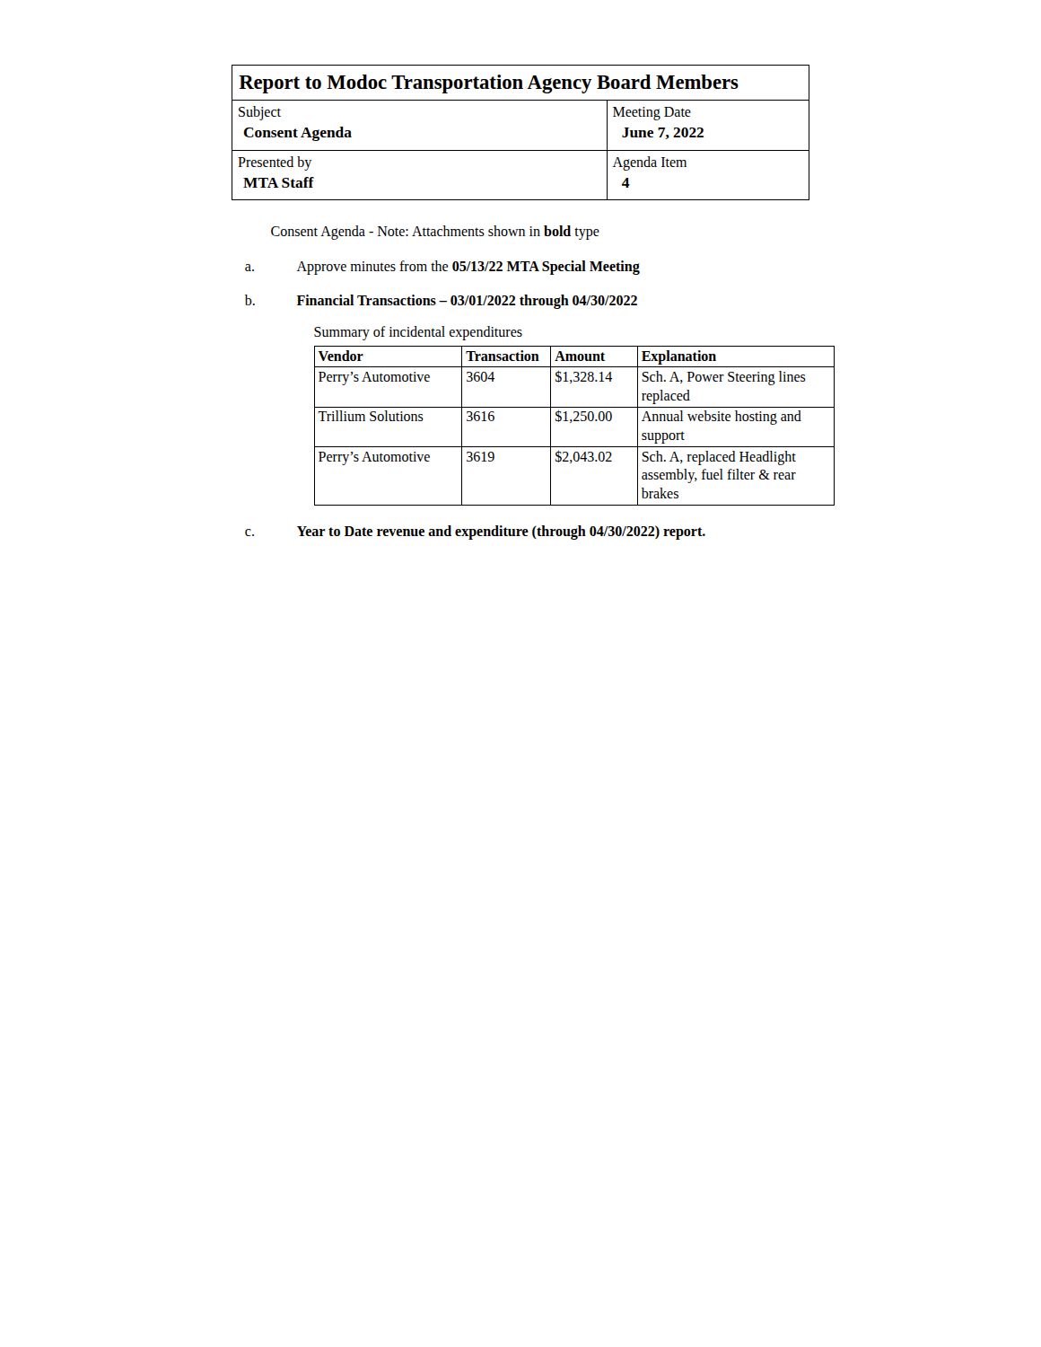| Report to Modoc Transportation Agency Board Members |
| Subject Consent Agenda | Meeting Date June 7, 2022 |
| Presented by MTA Staff | Agenda Item 4 |
Consent Agenda - Note: Attachments shown in bold type
a. Approve minutes from the 05/13/22 MTA Special Meeting
b. Financial Transactions – 03/01/2022 through 04/30/2022
Summary of incidental expenditures
| Vendor | Transaction | Amount | Explanation |
| --- | --- | --- | --- |
| Perry’s Automotive | 3604 | $1,328.14 | Sch. A, Power Steering lines replaced |
| Trillium Solutions | 3616 | $1,250.00 | Annual website hosting and support |
| Perry’s Automotive | 3619 | $2,043.02 | Sch. A, replaced Headlight assembly, fuel filter & rear brakes |
c. Year to Date revenue and expenditure (through 04/30/2022) report.